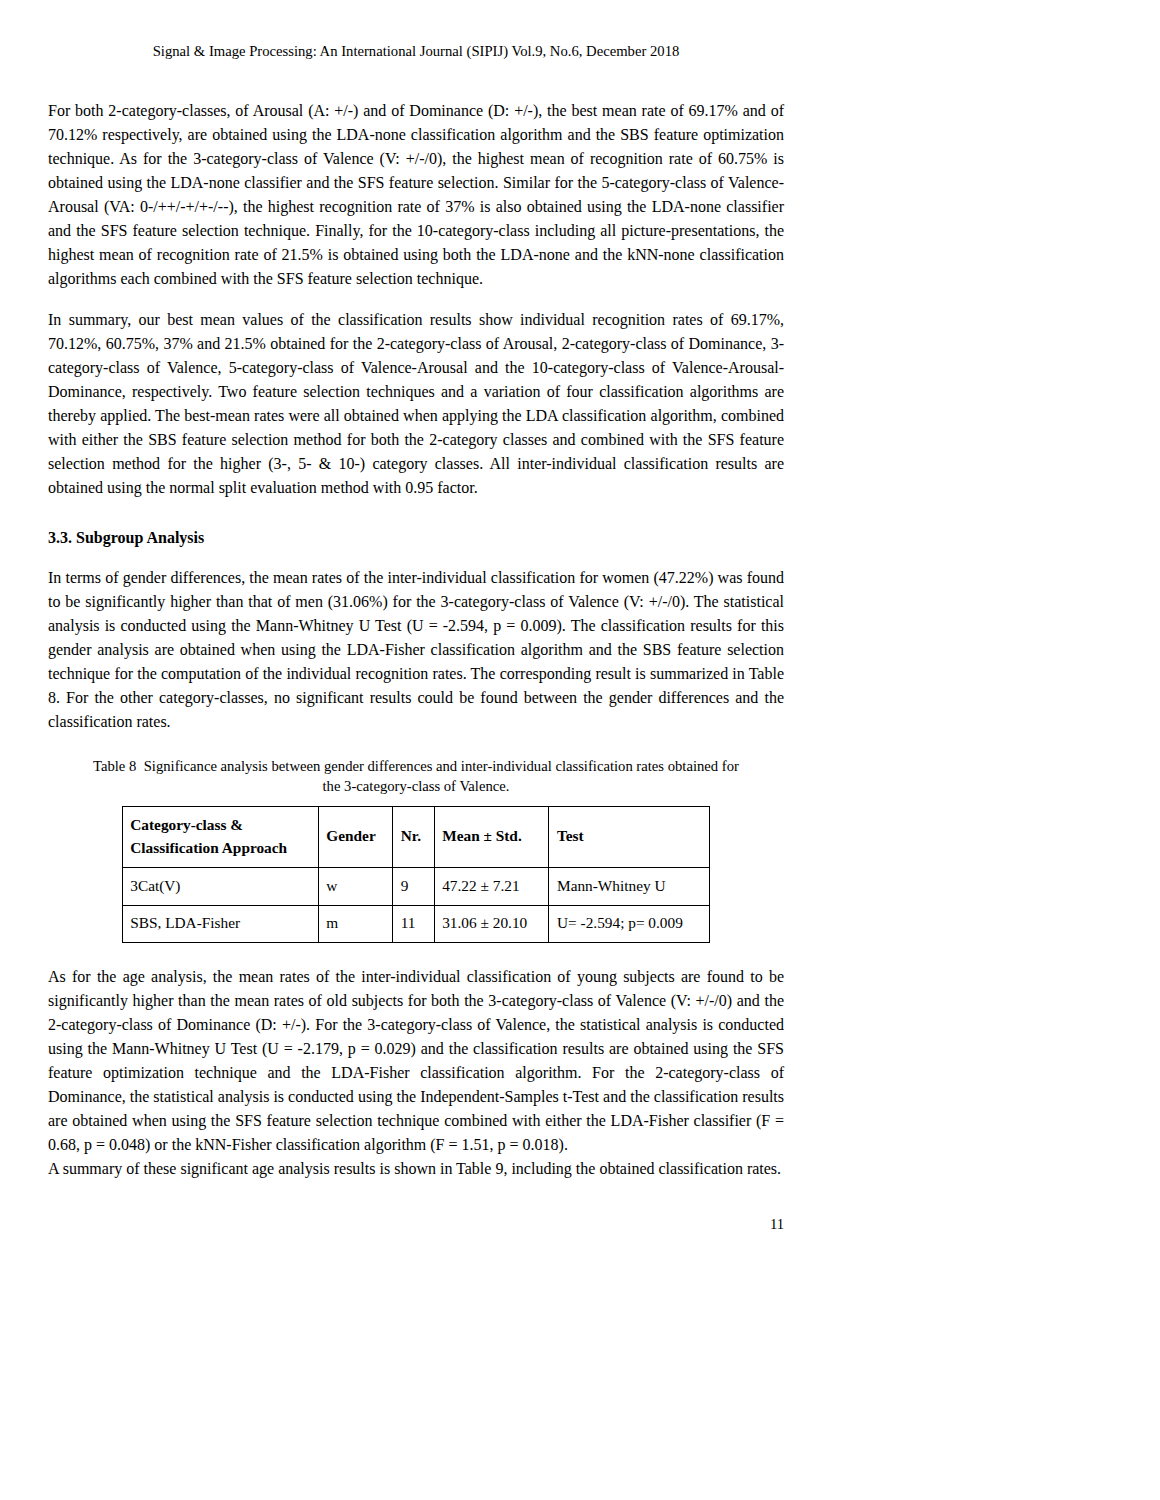Signal & Image Processing: An International Journal (SIPIJ) Vol.9, No.6, December 2018
For both 2-category-classes, of Arousal (A: +/-) and of Dominance (D: +/-), the best mean rate of 69.17% and of 70.12% respectively, are obtained using the LDA-none classification algorithm and the SBS feature optimization technique. As for the 3-category-class of Valence (V: +/-/0), the highest mean of recognition rate of 60.75% is obtained using the LDA-none classifier and the SFS feature selection. Similar for the 5-category-class of Valence-Arousal (VA: 0-/++/-+/+-/--), the highest recognition rate of 37% is also obtained using the LDA-none classifier and the SFS feature selection technique. Finally, for the 10-category-class including all picture-presentations, the highest mean of recognition rate of 21.5% is obtained using both the LDA-none and the kNN-none classification algorithms each combined with the SFS feature selection technique.
In summary, our best mean values of the classification results show individual recognition rates of 69.17%, 70.12%, 60.75%, 37% and 21.5% obtained for the 2-category-class of Arousal, 2-category-class of Dominance, 3-category-class of Valence, 5-category-class of Valence-Arousal and the 10-category-class of Valence-Arousal-Dominance, respectively. Two feature selection techniques and a variation of four classification algorithms are thereby applied. The best-mean rates were all obtained when applying the LDA classification algorithm, combined with either the SBS feature selection method for both the 2-category classes and combined with the SFS feature selection method for the higher (3-, 5- & 10-) category classes. All inter-individual classification results are obtained using the normal split evaluation method with 0.95 factor.
3.3. Subgroup Analysis
In terms of gender differences, the mean rates of the inter-individual classification for women (47.22%) was found to be significantly higher than that of men (31.06%) for the 3-category-class of Valence (V: +/-/0). The statistical analysis is conducted using the Mann-Whitney U Test (U = -2.594, p = 0.009). The classification results for this gender analysis are obtained when using the LDA-Fisher classification algorithm and the SBS feature selection technique for the computation of the individual recognition rates. The corresponding result is summarized in Table 8. For the other category-classes, no significant results could be found between the gender differences and the classification rates.
Table 8 Significance analysis between gender differences and inter-individual classification rates obtained for the 3-category-class of Valence.
| Category-class & Classification Approach | Gender | Nr. | Mean ± Std. | Test |
| --- | --- | --- | --- | --- |
| 3Cat(V) | w | 9 | 47.22 ± 7.21 | Mann-Whitney U |
| SBS, LDA-Fisher | m | 11 | 31.06 ± 20.10 | U= -2.594; p= 0.009 |
As for the age analysis, the mean rates of the inter-individual classification of young subjects are found to be significantly higher than the mean rates of old subjects for both the 3-category-class of Valence (V: +/-/0) and the 2-category-class of Dominance (D: +/-). For the 3-category-class of Valence, the statistical analysis is conducted using the Mann-Whitney U Test (U = -2.179, p = 0.029) and the classification results are obtained using the SFS feature optimization technique and the LDA-Fisher classification algorithm. For the 2-category-class of Dominance, the statistical analysis is conducted using the Independent-Samples t-Test and the classification results are obtained when using the SFS feature selection technique combined with either the LDA-Fisher classifier (F = 0.68, p = 0.048) or the kNN-Fisher classification algorithm (F = 1.51, p = 0.018).
A summary of these significant age analysis results is shown in Table 9, including the obtained classification rates.
11